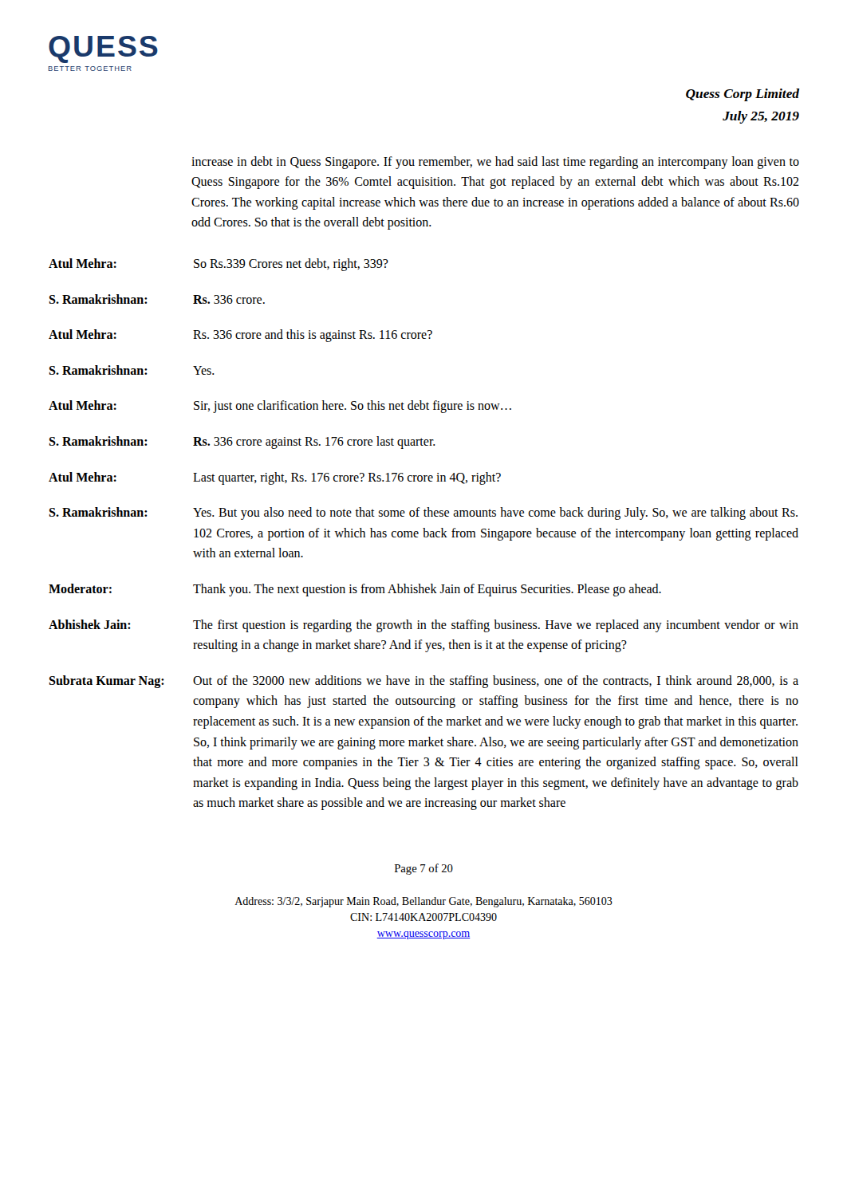QUESS
BETTER TOGETHER
Quess Corp Limited
July 25, 2019
increase in debt in Quess Singapore. If you remember, we had said last time regarding an intercompany loan given to Quess Singapore for the 36% Comtel acquisition. That got replaced by an external debt which was about Rs.102 Crores. The working capital increase which was there due to an increase in operations added a balance of about Rs.60 odd Crores. So that is the overall debt position.
| Atul Mehra: | So Rs.339 Crores net debt, right, 339? |
| S. Ramakrishnan: | Rs. 336 crore. |
| Atul Mehra: | Rs. 336 crore and this is against Rs. 116 crore? |
| S. Ramakrishnan: | Yes. |
| Atul Mehra: | Sir, just one clarification here. So this net debt figure is now… |
| S. Ramakrishnan: | Rs. 336 crore against Rs. 176 crore last quarter. |
| Atul Mehra: | Last quarter, right, Rs. 176 crore? Rs.176 crore in 4Q, right? |
| S. Ramakrishnan: | Yes. But you also need to note that some of these amounts have come back during July. So, we are talking about Rs. 102 Crores, a portion of it which has come back from Singapore because of the intercompany loan getting replaced with an external loan. |
| Moderator: | Thank you. The next question is from Abhishek Jain of Equirus Securities. Please go ahead. |
| Abhishek Jain: | The first question is regarding the growth in the staffing business. Have we replaced any incumbent vendor or win resulting in a change in market share? And if yes, then is it at the expense of pricing? |
| Subrata Kumar Nag: | Out of the 32000 new additions we have in the staffing business, one of the contracts, I think around 28,000, is a company which has just started the outsourcing or staffing business for the first time and hence, there is no replacement as such. It is a new expansion of the market and we were lucky enough to grab that market in this quarter. So, I think primarily we are gaining more market share. Also, we are seeing particularly after GST and demonetization that more and more companies in the Tier 3 & Tier 4 cities are entering the organized staffing space. So, overall market is expanding in India. Quess being the largest player in this segment, we definitely have an advantage to grab as much market share as possible and we are increasing our market share |
Page 7 of 20
Address: 3/3/2, Sarjapur Main Road, Bellandur Gate, Bengaluru, Karnataka, 560103
CIN: L74140KA2007PLC04390
www.quesscorp.com